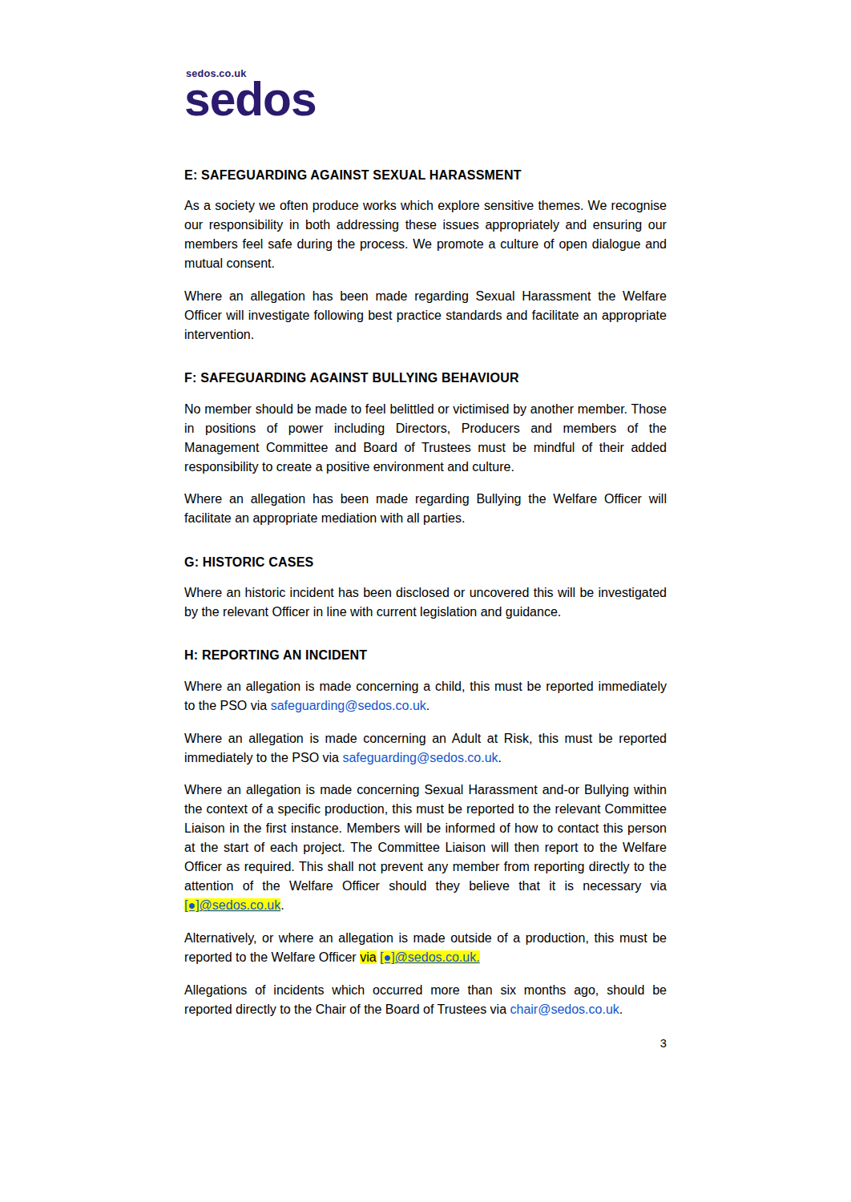sedos.co.uk
sedos
E: SAFEGUARDING AGAINST SEXUAL HARASSMENT
As a society we often produce works which explore sensitive themes. We recognise our responsibility in both addressing these issues appropriately and ensuring our members feel safe during the process. We promote a culture of open dialogue and mutual consent.
Where an allegation has been made regarding Sexual Harassment the Welfare Officer will investigate following best practice standards and facilitate an appropriate intervention.
F: SAFEGUARDING AGAINST BULLYING BEHAVIOUR
No member should be made to feel belittled or victimised by another member. Those in positions of power including Directors, Producers and members of the Management Committee and Board of Trustees must be mindful of their added responsibility to create a positive environment and culture.
Where an allegation has been made regarding Bullying the Welfare Officer will facilitate an appropriate mediation with all parties.
G: HISTORIC CASES
Where an historic incident has been disclosed or uncovered this will be investigated by the relevant Officer in line with current legislation and guidance.
H: REPORTING AN INCIDENT
Where an allegation is made concerning a child, this must be reported immediately to the PSO via safeguarding@sedos.co.uk.
Where an allegation is made concerning an Adult at Risk, this must be reported immediately to the PSO via safeguarding@sedos.co.uk.
Where an allegation is made concerning Sexual Harassment and-or Bullying within the context of a specific production, this must be reported to the relevant Committee Liaison in the first instance. Members will be informed of how to contact this person at the start of each project. The Committee Liaison will then report to the Welfare Officer as required. This shall not prevent any member from reporting directly to the attention of the Welfare Officer should they believe that it is necessary via [●]@sedos.co.uk.
Alternatively, or where an allegation is made outside of a production, this must be reported to the Welfare Officer via [●]@sedos.co.uk.
Allegations of incidents which occurred more than six months ago, should be reported directly to the Chair of the Board of Trustees via chair@sedos.co.uk.
3